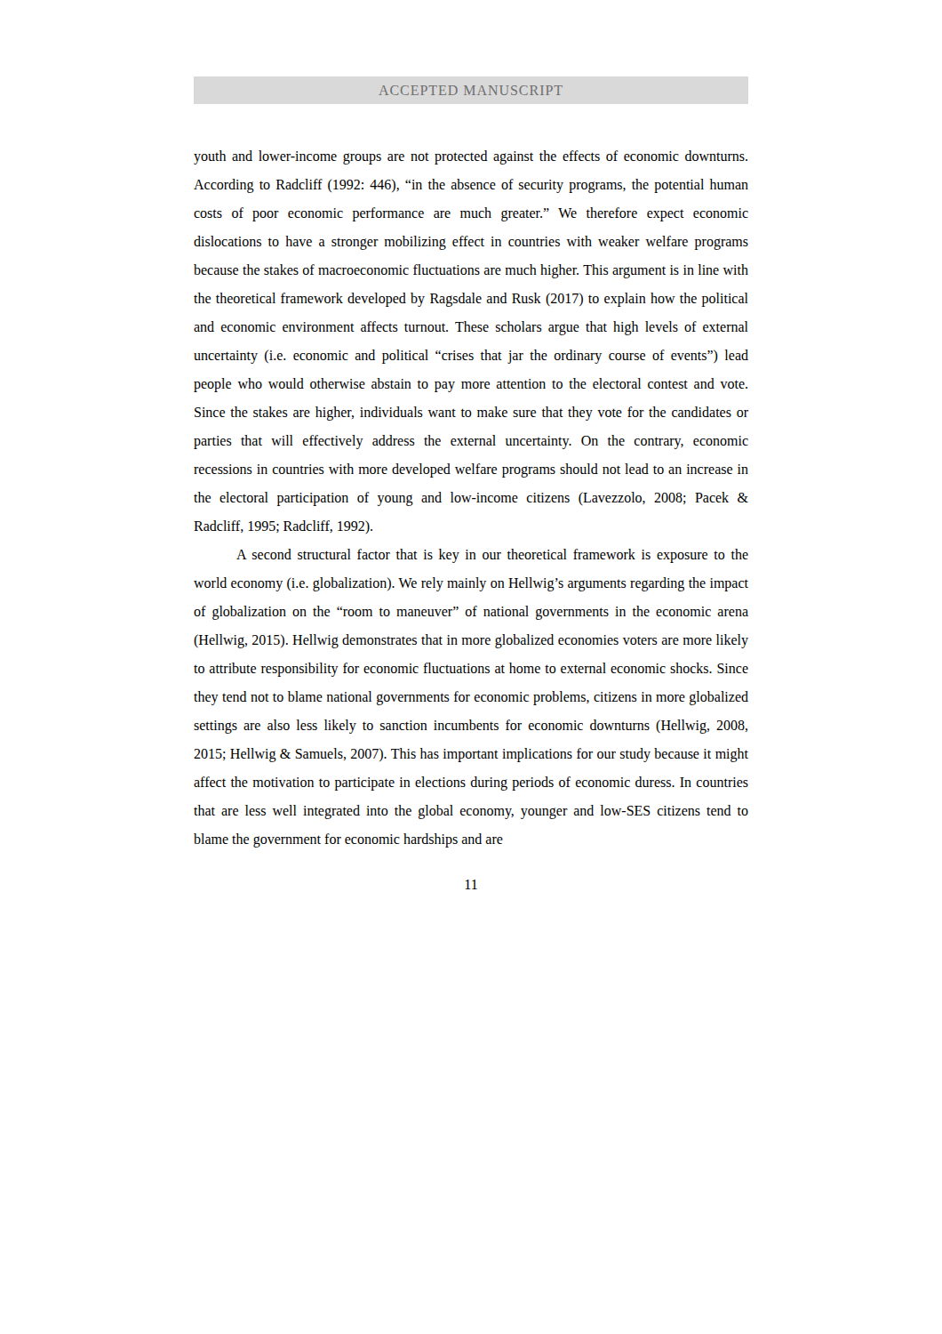Accepted Manuscript
youth and lower-income groups are not protected against the effects of economic downturns. According to Radcliff (1992: 446), “in the absence of security programs, the potential human costs of poor economic performance are much greater.” We therefore expect economic dislocations to have a stronger mobilizing effect in countries with weaker welfare programs because the stakes of macroeconomic fluctuations are much higher. This argument is in line with the theoretical framework developed by Ragsdale and Rusk (2017) to explain how the political and economic environment affects turnout. These scholars argue that high levels of external uncertainty (i.e. economic and political “crises that jar the ordinary course of events”) lead people who would otherwise abstain to pay more attention to the electoral contest and vote. Since the stakes are higher, individuals want to make sure that they vote for the candidates or parties that will effectively address the external uncertainty. On the contrary, economic recessions in countries with more developed welfare programs should not lead to an increase in the electoral participation of young and low-income citizens (Lavezzolo, 2008; Pacek & Radcliff, 1995; Radcliff, 1992).
A second structural factor that is key in our theoretical framework is exposure to the world economy (i.e. globalization). We rely mainly on Hellwig’s arguments regarding the impact of globalization on the “room to maneuver” of national governments in the economic arena (Hellwig, 2015). Hellwig demonstrates that in more globalized economies voters are more likely to attribute responsibility for economic fluctuations at home to external economic shocks. Since they tend not to blame national governments for economic problems, citizens in more globalized settings are also less likely to sanction incumbents for economic downturns (Hellwig, 2008, 2015; Hellwig & Samuels, 2007). This has important implications for our study because it might affect the motivation to participate in elections during periods of economic duress. In countries that are less well integrated into the global economy, younger and low-SES citizens tend to blame the government for economic hardships and are
11